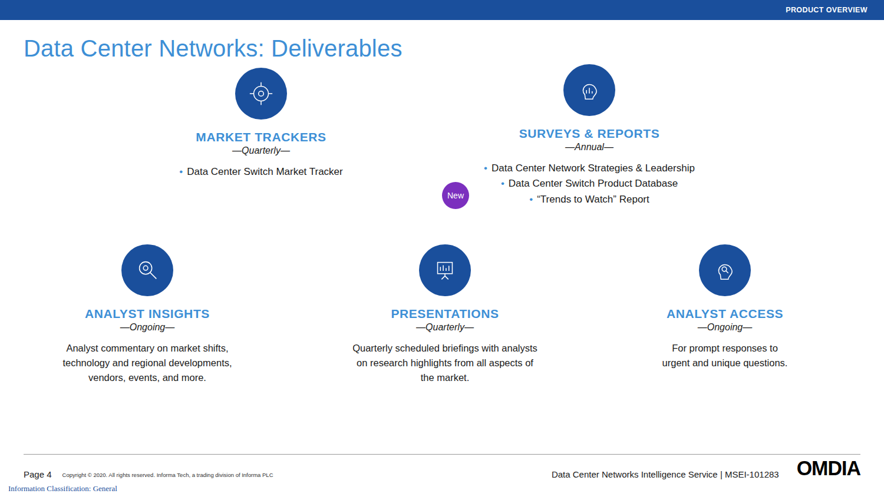PRODUCT OVERVIEW
Data Center Networks: Deliverables
MARKET TRACKERS
—Quarterly—
Data Center Switch Market Tracker
SURVEYS & REPORTS
—Annual—
Data Center Network Strategies & Leadership
Data Center Switch Product Database
“Trends to Watch” Report
New
ANALYST INSIGHTS
—Ongoing—
Analyst commentary on market shifts,
technology and regional developments,
vendors, events, and more.
PRESENTATIONS
—Quarterly—
Quarterly scheduled briefings with analysts
on research highlights from all aspects of
the market.
ANALYST ACCESS
—Ongoing—
For prompt responses to
urgent and unique questions.
Page 4 Copyright © 2020. All rights reserved. Informa Tech, a trading division of Informa PLC Data Center Networks Intelligence Service | MSEI-101283 OMDIA
Information Classification: General